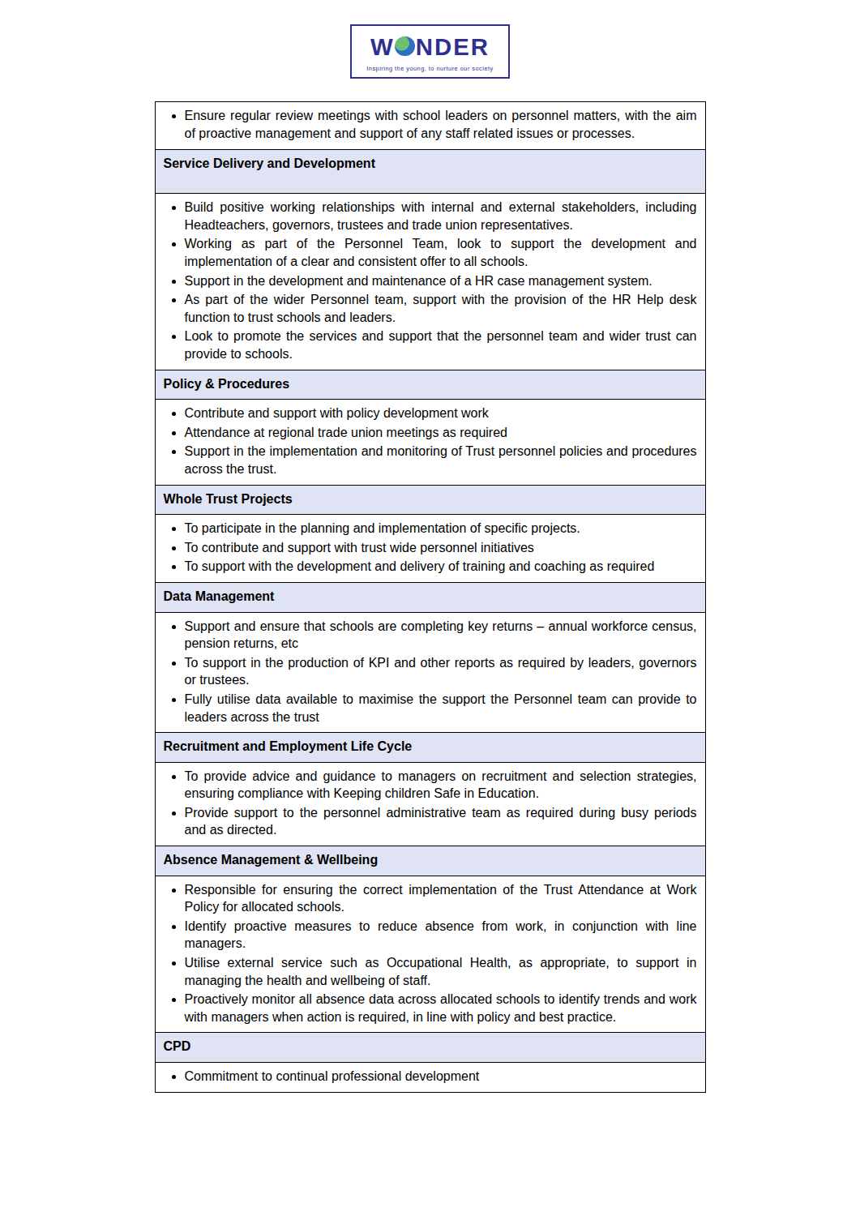W NDER Inspiring the young, to nurture our society
| Ensure regular review meetings with school leaders on personnel matters, with the aim of proactive management and support of any staff related issues or processes. |
| Service Delivery and Development |
| Build positive working relationships with internal and external stakeholders, including Headteachers, governors, trustees and trade union representatives. Working as part of the Personnel Team, look to support the development and implementation of a clear and consistent offer to all schools. Support in the development and maintenance of a HR case management system. As part of the wider Personnel team, support with the provision of the HR Help desk function to trust schools and leaders. Look to promote the services and support that the personnel team and wider trust can provide to schools. |
| Policy & Procedures |
| Contribute and support with policy development work Attendance at regional trade union meetings as required Support in the implementation and monitoring of Trust personnel policies and procedures across the trust. |
| Whole Trust Projects |
| To participate in the planning and implementation of specific projects. To contribute and support with trust wide personnel initiatives To support with the development and delivery of training and coaching as required |
| Data Management |
| Support and ensure that schools are completing key returns – annual workforce census, pension returns, etc To support in the production of KPI and other reports as required by leaders, governors or trustees. Fully utilise data available to maximise the support the Personnel team can provide to leaders across the trust |
| Recruitment and Employment Life Cycle |
| To provide advice and guidance to managers on recruitment and selection strategies, ensuring compliance with Keeping children Safe in Education. Provide support to the personnel administrative team as required during busy periods and as directed. |
| Absence Management & Wellbeing |
| Responsible for ensuring the correct implementation of the Trust Attendance at Work Policy for allocated schools. Identify proactive measures to reduce absence from work, in conjunction with line managers. Utilise external service such as Occupational Health, as appropriate, to support in managing the health and wellbeing of staff. Proactively monitor all absence data across allocated schools to identify trends and work with managers when action is required, in line with policy and best practice. |
| CPD |
| Commitment to continual professional development |